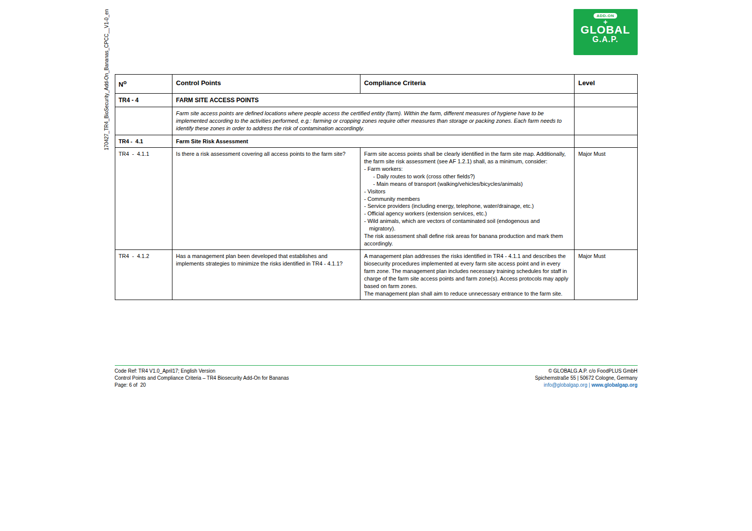ADD-ON
+
GLOBAL
G.A.P.
170427_TR4_BioSecurity_Add-On_Bananas_CPCC__V1-0_en
| N o | Control Points | Compliance Criteria | Level |
| --- | --- | --- | --- |
| TR4 - 4 | FARM SITE ACCESS POINTS | |
| | Farm site access points are defined locations where people access the certified entity (farm). Within the farm, different measures of hygiene have to be implemented according to the activities performed, e.g.: farming or cropping zones require other measures than storage or packing zones. Each farm needs to identify these zones in order to address the risk of contamination accordingly. | |
| TR4 - 4.1 | Farm Site Risk Assessment | |
| TR4 - 4.1.1 | Is there a risk assessment covering all access points to the farm site? | Farm site access points shall be clearly identified in the farm site map. Additionally, the farm site risk assessment (see AF 1.2.1) shall, as a minimum, consider: - Farm workers: - Daily routes to work (cross other fields?) - Main means of transport (walking/vehicles/bicycles/animals) - Visitors - Community members - Service providers (including energy, telephone, water/drainage, etc.) - Official agency workers (extension services, etc.) - Wild animals, which are vectors of contaminated soil (endogenous and migratory). The risk assessment shall define risk areas for banana production and mark them accordingly. | Major Must |
| TR4 - 4.1.2 | Has a management plan been developed that establishes and implements strategies to minimize the risks identified in TR4 - 4.1.1? | A management plan addresses the risks identified in TR4 - 4.1.1 and describes the biosecurity procedures implemented at every farm site access point and in every farm zone. The management plan includes necessary training schedules for staff in charge of the farm site access points and farm zone(s). Access protocols may apply based on farm zones. The management plan shall aim to reduce unnecessary entrance to the farm site. | Major Must |
Code Ref: TR4 V1.0_April17; English Version
Control Points and Compliance Criteria – TR4 Biosecurity Add-On for Bananas
Page: 6 of 20
© GLOBALG.A.P. c/o FoodPLUS GmbH
Spichernstraße 55 | 50672 Cologne, Germany
info@globalgap.org | www.globalgap.org